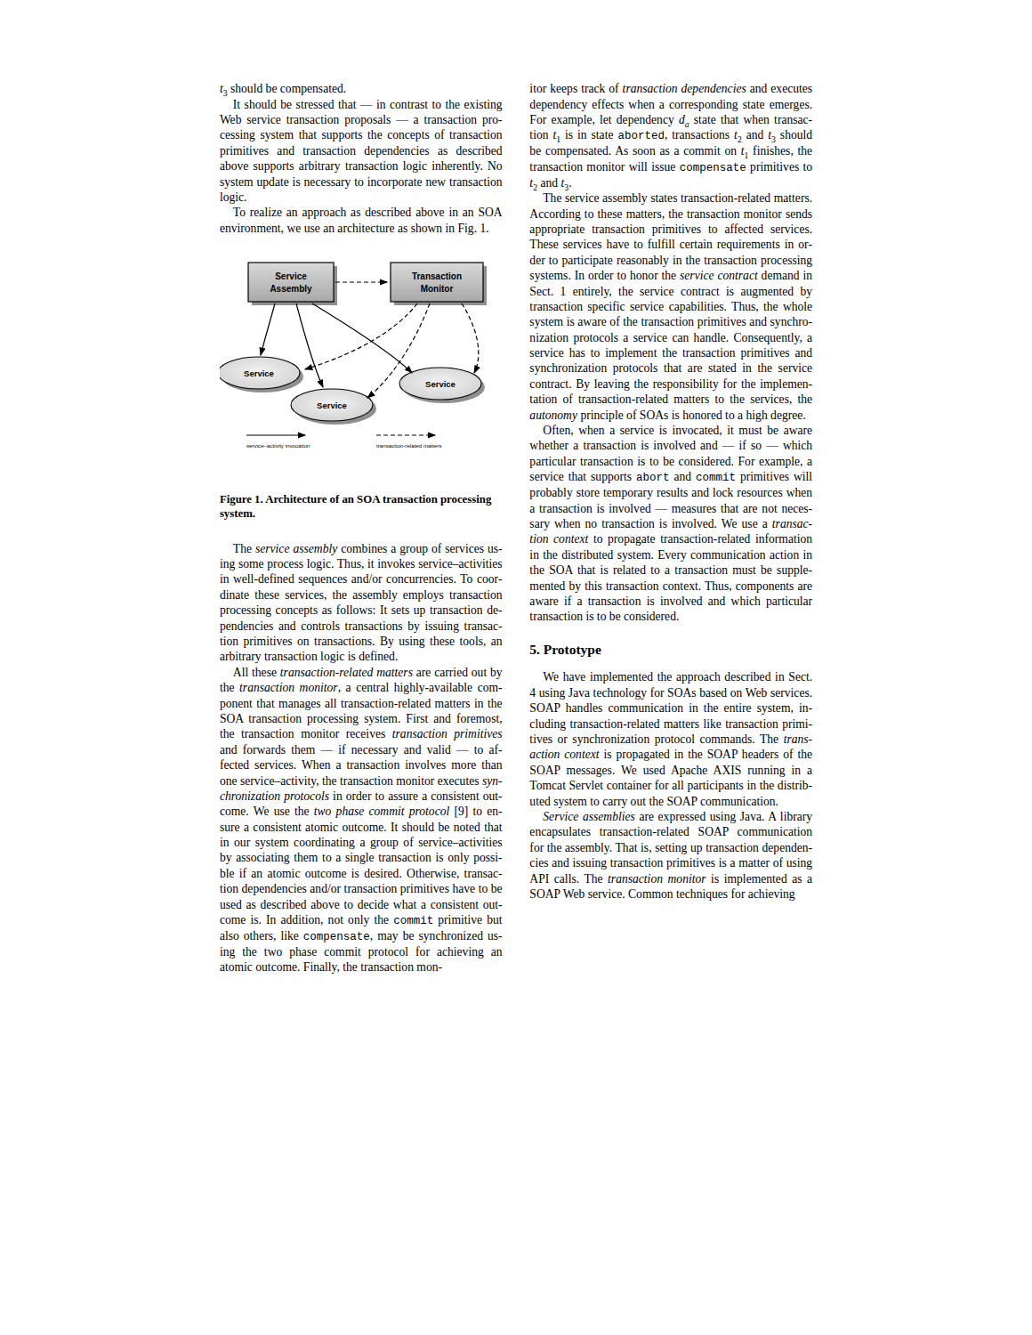t3 should be compensated.
It should be stressed that — in contrast to the existing Web service transaction proposals — a transaction processing system that supports the concepts of transaction primitives and transaction dependencies as described above supports arbitrary transaction logic inherently. No system update is necessary to incorporate new transaction logic.
To realize an approach as described above in an SOA environment, we use an architecture as shown in Fig. 1.
Service Assembly Transaction Monitor Service Service Service service–activity invocation transaction-related matters
Figure 1. Architecture of an SOA transaction processing system.
The service assembly combines a group of services using some process logic. Thus, it invokes service–activities in well-defined sequences and/or concurrencies. To coordinate these services, the assembly employs transaction processing concepts as follows: It sets up transaction dependencies and controls transactions by issuing transaction primitives on transactions. By using these tools, an arbitrary transaction logic is defined.
All these transaction-related matters are carried out by the transaction monitor, a central highly-available component that manages all transaction-related matters in the SOA transaction processing system. First and foremost, the transaction monitor receives transaction primitives and forwards them — if necessary and valid — to affected services. When a transaction involves more than one service–activity, the transaction monitor executes synchronization protocols in order to assure a consistent outcome. We use the two phase commit protocol [9] to ensure a consistent atomic outcome. It should be noted that in our system coordinating a group of service–activities by associating them to a single transaction is only possible if an atomic outcome is desired. Otherwise, transaction dependencies and/or transaction primitives have to be used as described above to decide what a consistent outcome is. In addition, not only the commit primitive but also others, like compensate, may be synchronized using the two phase commit protocol for achieving an atomic outcome. Finally, the transaction mon-
itor keeps track of transaction dependencies and executes dependency effects when a corresponding state emerges. For example, let dependency da state that when transaction t1 is in state aborted, transactions t2 and t3 should be compensated. As soon as a commit on t1 finishes, the transaction monitor will issue compensate primitives to t2 and t3.
The service assembly states transaction-related matters. According to these matters, the transaction monitor sends appropriate transaction primitives to affected services. These services have to fulfill certain requirements in order to participate reasonably in the transaction processing systems. In order to honor the service contract demand in Sect. 1 entirely, the service contract is augmented by transaction specific service capabilities. Thus, the whole system is aware of the transaction primitives and synchronization protocols a service can handle. Consequently, a service has to implement the transaction primitives and synchronization protocols that are stated in the service contract. By leaving the responsibility for the implementation of transaction-related matters to the services, the autonomy principle of SOAs is honored to a high degree.
Often, when a service is invocated, it must be aware whether a transaction is involved and — if so — which particular transaction is to be considered. For example, a service that supports abort and commit primitives will probably store temporary results and lock resources when a transaction is involved — measures that are not necessary when no transaction is involved. We use a transaction context to propagate transaction-related information in the distributed system. Every communication action in the SOA that is related to a transaction must be supplemented by this transaction context. Thus, components are aware if a transaction is involved and which particular transaction is to be considered.
5. Prototype
We have implemented the approach described in Sect. 4 using Java technology for SOAs based on Web services. SOAP handles communication in the entire system, including transaction-related matters like transaction primitives or synchronization protocol commands. The transaction context is propagated in the SOAP headers of the SOAP messages. We used Apache AXIS running in a Tomcat Servlet container for all participants in the distributed system to carry out the SOAP communication.
Service assemblies are expressed using Java. A library encapsulates transaction-related SOAP communication for the assembly. That is, setting up transaction dependencies and issuing transaction primitives is a matter of using API calls. The transaction monitor is implemented as a SOAP Web service. Common techniques for achieving